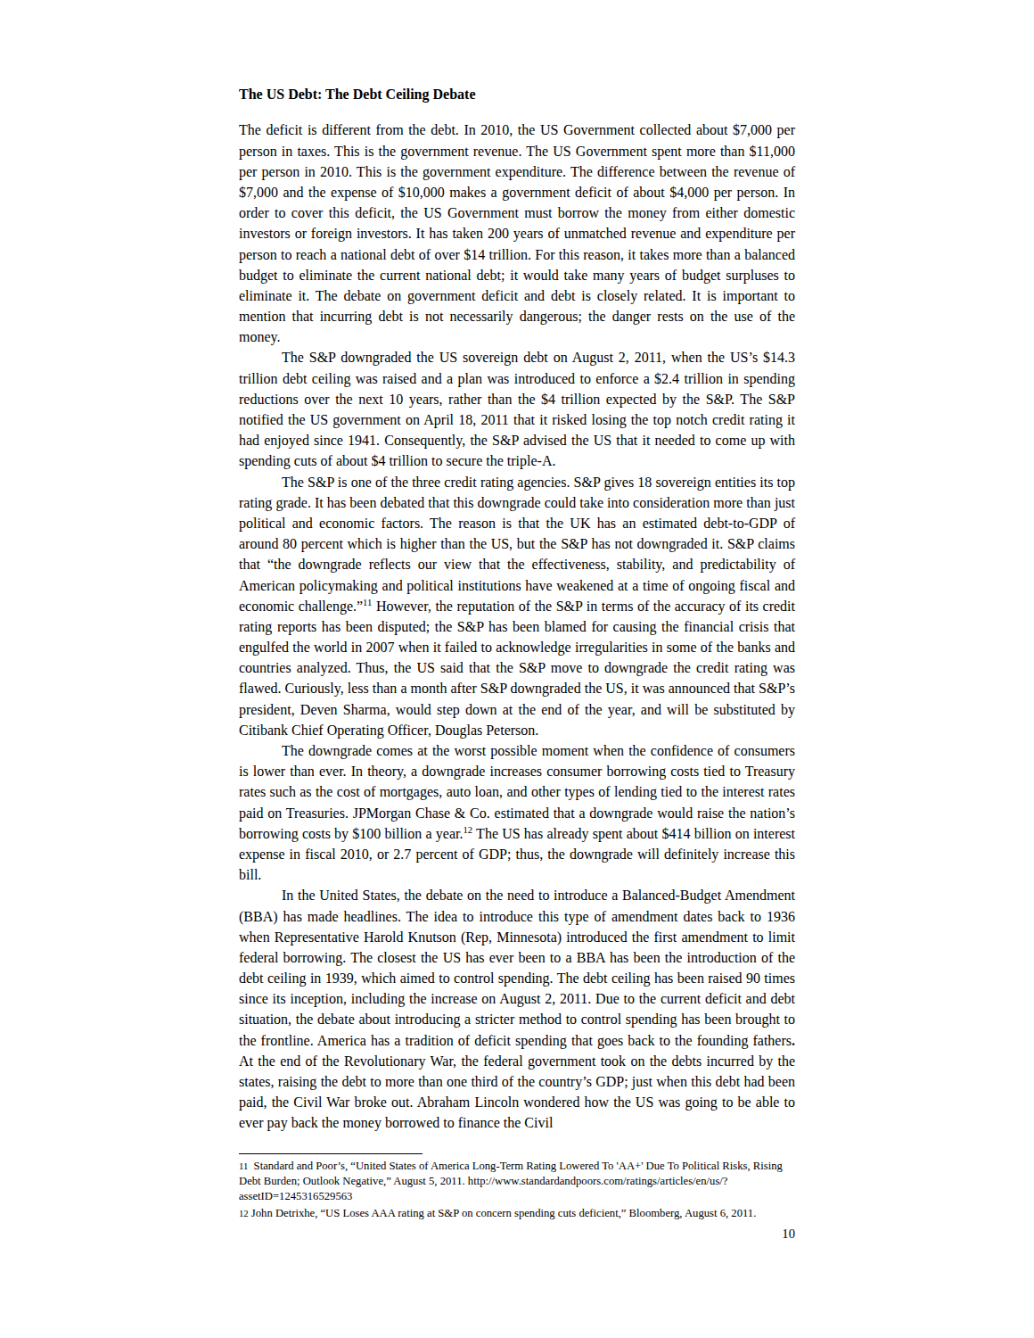The US Debt: The Debt Ceiling Debate
The deficit is different from the debt. In 2010, the US Government collected about $7,000 per person in taxes. This is the government revenue. The US Government spent more than $11,000 per person in 2010. This is the government expenditure. The difference between the revenue of $7,000 and the expense of $10,000 makes a government deficit of about $4,000 per person. In order to cover this deficit, the US Government must borrow the money from either domestic investors or foreign investors. It has taken 200 years of unmatched revenue and expenditure per person to reach a national debt of over $14 trillion. For this reason, it takes more than a balanced budget to eliminate the current national debt; it would take many years of budget surpluses to eliminate it. The debate on government deficit and debt is closely related. It is important to mention that incurring debt is not necessarily dangerous; the danger rests on the use of the money.
The S&P downgraded the US sovereign debt on August 2, 2011, when the US’s $14.3 trillion debt ceiling was raised and a plan was introduced to enforce a $2.4 trillion in spending reductions over the next 10 years, rather than the $4 trillion expected by the S&P. The S&P notified the US government on April 18, 2011 that it risked losing the top notch credit rating it had enjoyed since 1941. Consequently, the S&P advised the US that it needed to come up with spending cuts of about $4 trillion to secure the triple-A.
The S&P is one of the three credit rating agencies. S&P gives 18 sovereign entities its top rating grade. It has been debated that this downgrade could take into consideration more than just political and economic factors. The reason is that the UK has an estimated debt-to-GDP of around 80 percent which is higher than the US, but the S&P has not downgraded it. S&P claims that “the downgrade reflects our view that the effectiveness, stability, and predictability of American policymaking and political institutions have weakened at a time of ongoing fiscal and economic challenge.”11 However, the reputation of the S&P in terms of the accuracy of its credit rating reports has been disputed; the S&P has been blamed for causing the financial crisis that engulfed the world in 2007 when it failed to acknowledge irregularities in some of the banks and countries analyzed. Thus, the US said that the S&P move to downgrade the credit rating was flawed. Curiously, less than a month after S&P downgraded the US, it was announced that S&P’s president, Deven Sharma, would step down at the end of the year, and will be substituted by Citibank Chief Operating Officer, Douglas Peterson.
The downgrade comes at the worst possible moment when the confidence of consumers is lower than ever. In theory, a downgrade increases consumer borrowing costs tied to Treasury rates such as the cost of mortgages, auto loan, and other types of lending tied to the interest rates paid on Treasuries. JPMorgan Chase & Co. estimated that a downgrade would raise the nation’s borrowing costs by $100 billion a year.12 The US has already spent about $414 billion on interest expense in fiscal 2010, or 2.7 percent of GDP; thus, the downgrade will definitely increase this bill.
In the United States, the debate on the need to introduce a Balanced-Budget Amendment (BBA) has made headlines. The idea to introduce this type of amendment dates back to 1936 when Representative Harold Knutson (Rep, Minnesota) introduced the first amendment to limit federal borrowing. The closest the US has ever been to a BBA has been the introduction of the debt ceiling in 1939, which aimed to control spending. The debt ceiling has been raised 90 times since its inception, including the increase on August 2, 2011. Due to the current deficit and debt situation, the debate about introducing a stricter method to control spending has been brought to the frontline. America has a tradition of deficit spending that goes back to the founding fathers. At the end of the Revolutionary War, the federal government took on the debts incurred by the states, raising the debt to more than one third of the country’s GDP; just when this debt had been paid, the Civil War broke out. Abraham Lincoln wondered how the US was going to be able to ever pay back the money borrowed to finance the Civil
11 Standard and Poor’s, “United States of America Long-Term Rating Lowered To 'AA+' Due To Political Risks, Rising Debt Burden; Outlook Negative,” August 5, 2011. http://www.standardandpoors.com/ratings/articles/en/us/?assetID=1245316529563
12 John Detrixhe, “US Loses AAA rating at S&P on concern spending cuts deficient,” Bloomberg, August 6, 2011.
10